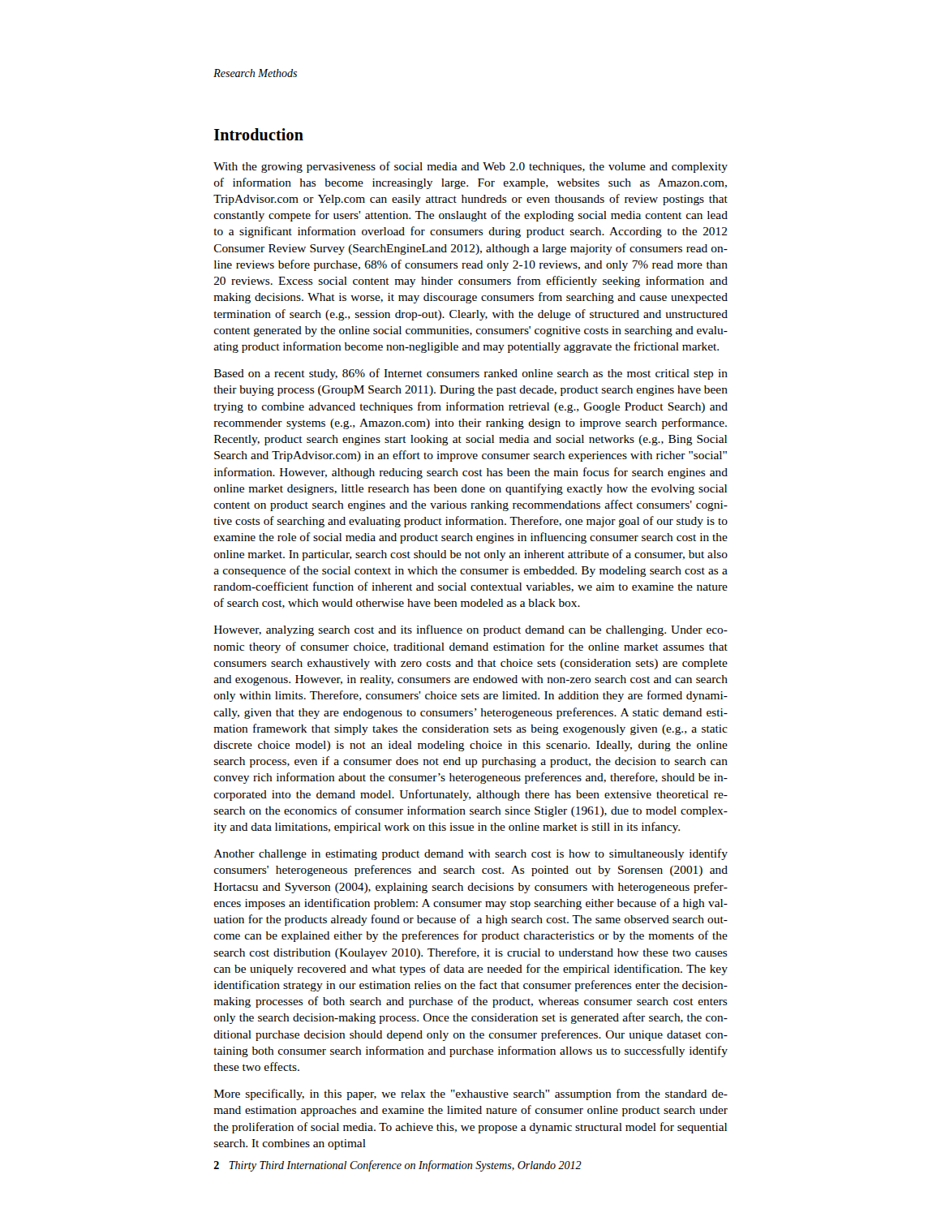Research Methods
Introduction
With the growing pervasiveness of social media and Web 2.0 techniques, the volume and complexity of information has become increasingly large. For example, websites such as Amazon.com, TripAdvisor.com or Yelp.com can easily attract hundreds or even thousands of review postings that constantly compete for users' attention. The onslaught of the exploding social media content can lead to a significant information overload for consumers during product search. According to the 2012 Consumer Review Survey (SearchEngineLand 2012), although a large majority of consumers read online reviews before purchase, 68% of consumers read only 2-10 reviews, and only 7% read more than 20 reviews. Excess social content may hinder consumers from efficiently seeking information and making decisions. What is worse, it may discourage consumers from searching and cause unexpected termination of search (e.g., session drop-out). Clearly, with the deluge of structured and unstructured content generated by the online social communities, consumers' cognitive costs in searching and evaluating product information become non-negligible and may potentially aggravate the frictional market.
Based on a recent study, 86% of Internet consumers ranked online search as the most critical step in their buying process (GroupM Search 2011). During the past decade, product search engines have been trying to combine advanced techniques from information retrieval (e.g., Google Product Search) and recommender systems (e.g., Amazon.com) into their ranking design to improve search performance. Recently, product search engines start looking at social media and social networks (e.g., Bing Social Search and TripAdvisor.com) in an effort to improve consumer search experiences with richer "social" information. However, although reducing search cost has been the main focus for search engines and online market designers, little research has been done on quantifying exactly how the evolving social content on product search engines and the various ranking recommendations affect consumers' cognitive costs of searching and evaluating product information. Therefore, one major goal of our study is to examine the role of social media and product search engines in influencing consumer search cost in the online market. In particular, search cost should be not only an inherent attribute of a consumer, but also a consequence of the social context in which the consumer is embedded. By modeling search cost as a random-coefficient function of inherent and social contextual variables, we aim to examine the nature of search cost, which would otherwise have been modeled as a black box.
However, analyzing search cost and its influence on product demand can be challenging. Under economic theory of consumer choice, traditional demand estimation for the online market assumes that consumers search exhaustively with zero costs and that choice sets (consideration sets) are complete and exogenous. However, in reality, consumers are endowed with non-zero search cost and can search only within limits. Therefore, consumers' choice sets are limited. In addition they are formed dynamically, given that they are endogenous to consumers’ heterogeneous preferences. A static demand estimation framework that simply takes the consideration sets as being exogenously given (e.g., a static discrete choice model) is not an ideal modeling choice in this scenario. Ideally, during the online search process, even if a consumer does not end up purchasing a product, the decision to search can convey rich information about the consumer’s heterogeneous preferences and, therefore, should be incorporated into the demand model. Unfortunately, although there has been extensive theoretical research on the economics of consumer information search since Stigler (1961), due to model complexity and data limitations, empirical work on this issue in the online market is still in its infancy.
Another challenge in estimating product demand with search cost is how to simultaneously identify consumers' heterogeneous preferences and search cost. As pointed out by Sorensen (2001) and Hortacsu and Syverson (2004), explaining search decisions by consumers with heterogeneous preferences imposes an identification problem: A consumer may stop searching either because of a high valuation for the products already found or because of a high search cost. The same observed search outcome can be explained either by the preferences for product characteristics or by the moments of the search cost distribution (Koulayev 2010). Therefore, it is crucial to understand how these two causes can be uniquely recovered and what types of data are needed for the empirical identification. The key identification strategy in our estimation relies on the fact that consumer preferences enter the decision-making processes of both search and purchase of the product, whereas consumer search cost enters only the search decision-making process. Once the consideration set is generated after search, the conditional purchase decision should depend only on the consumer preferences. Our unique dataset containing both consumer search information and purchase information allows us to successfully identify these two effects.
More specifically, in this paper, we relax the "exhaustive search" assumption from the standard demand estimation approaches and examine the limited nature of consumer online product search under the proliferation of social media. To achieve this, we propose a dynamic structural model for sequential search. It combines an optimal
2 Thirty Third International Conference on Information Systems, Orlando 2012